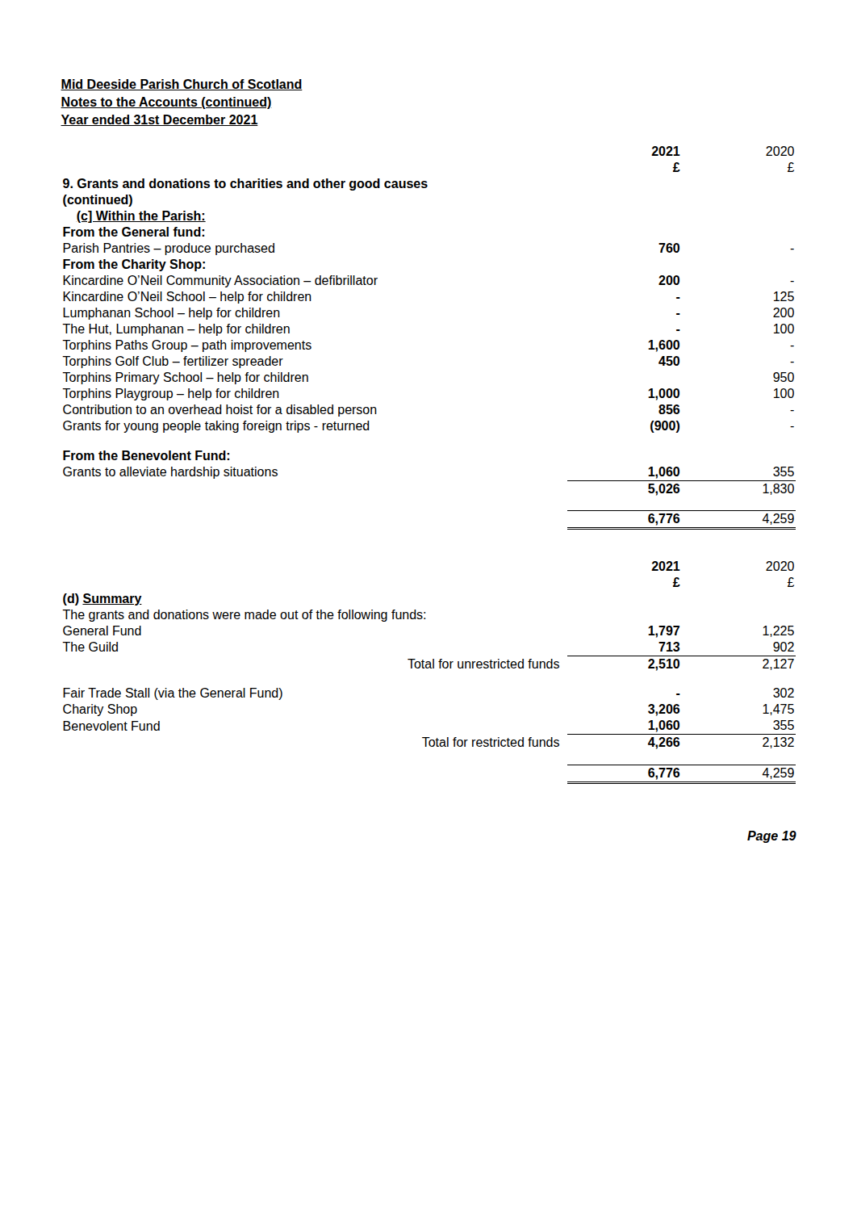Mid Deeside Parish Church of Scotland
Notes to the Accounts (continued)
Year ended 31st December 2021
| | 2021 | 2020 |
| | £ | £ |
| 9. Grants and donations to charities and other good causes | | |
| (continued) | | |
| (c] Within the Parish: | | |
| From the General fund: | | |
| Parish Pantries – produce purchased | 760 | - |
| From the Charity Shop: | | |
| Kincardine O’Neil Community Association – defibrillator | 200 | - |
| Kincardine O’Neil School – help for children | - | 125 |
| Lumphanan School – help for children | - | 200 |
| The Hut, Lumphanan – help for children | - | 100 |
| Torphins Paths Group – path improvements | 1,600 | - |
| Torphins Golf Club – fertilizer spreader | 450 | - |
| Torphins Primary School – help for children | | 950 |
| Torphins Playgroup – help for children | 1,000 | 100 |
| Contribution to an overhead hoist for a disabled person | 856 | - |
| Grants for young people taking foreign trips - returned | (900) | - |
| From the Benevolent Fund: | | |
| Grants to alleviate hardship situations | 1,060 | 355 |
| | 5,026 | 1,830 |
| | 6,776 | 4,259 |
| | 2021 | 2020 |
| | £ | £ |
| (d) Summary | | |
| The grants and donations were made out of the following funds: | | |
| General Fund | 1,797 | 1,225 |
| The Guild | 713 | 902 |
| Total for unrestricted funds | 2,510 | 2,127 |
| Fair Trade Stall (via the General Fund) | - | 302 |
| Charity Shop | 3,206 | 1,475 |
| Benevolent Fund | 1,060 | 355 |
| Total for restricted funds | 4,266 | 2,132 |
| | 6,776 | 4,259 |
Page 19